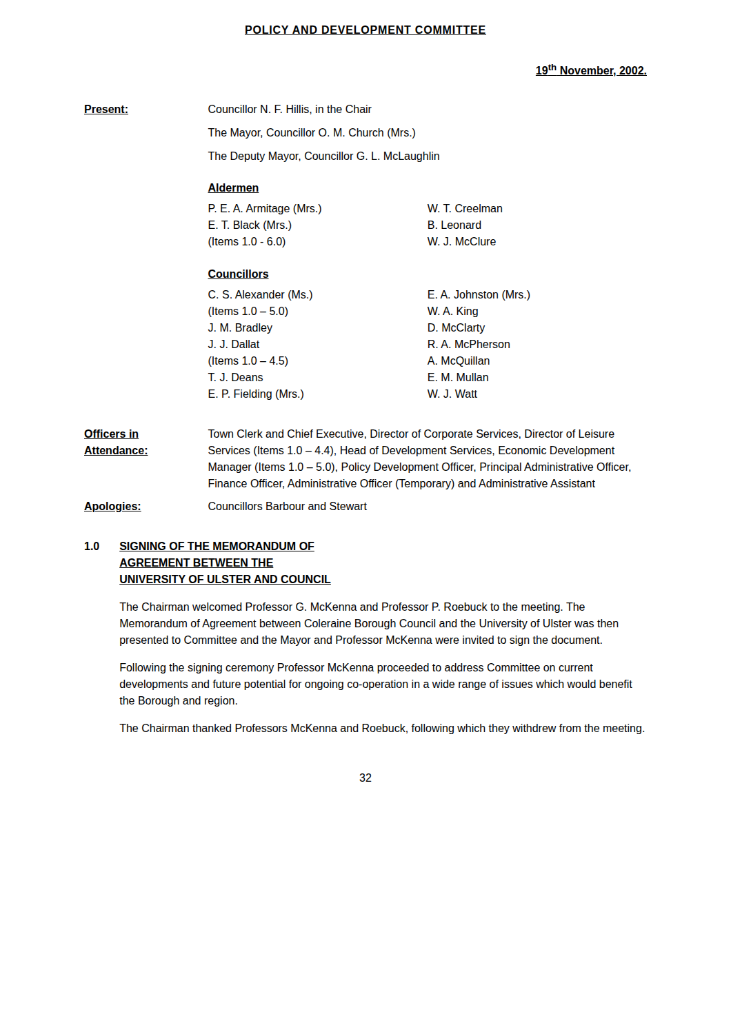POLICY AND DEVELOPMENT COMMITTEE
19th November, 2002.
| Present: | Councillor N. F. Hillis, in the Chair |
| | The Mayor, Councillor O. M. Church (Mrs.) |
| | The Deputy Mayor, Councillor G. L. McLaughlin |
| | Aldermen / P. E. A. Armitage (Mrs.) / W. T. Creelman / / E. T. Black (Mrs.) / B. Leonard / / (Items 1.0 - 6.0) / W. J. McClure / |
| | Councillors / C. S. Alexander (Ms.) / E. A. Johnston (Mrs.) / / (Items 1.0 – 5.0) / W. A. King / / J. M. Bradley / D. McClarty / / J. J. Dallat / R. A. McPherson / / (Items 1.0 – 4.5) / A. McQuillan / / T. J. Deans / E. M. Mullan / / E. P. Fielding (Mrs.) / W. J. Watt / |
| Officers in Attendance: | Town Clerk and Chief Executive, Director of Corporate Services, Director of Leisure Services (Items 1.0 – 4.4), Head of Development Services, Economic Development Manager (Items 1.0 – 5.0), Policy Development Officer, Principal Administrative Officer, Finance Officer, Administrative Officer (Temporary) and Administrative Assistant |
| Apologies: | Councillors Barbour and Stewart |
1.0 Signing of the Memorandum of
Agreement between the
University of Ulster and Council
The Chairman welcomed Professor G. McKenna and Professor P. Roebuck to the meeting. The Memorandum of Agreement between Coleraine Borough Council and the University of Ulster was then presented to Committee and the Mayor and Professor McKenna were invited to sign the document.
Following the signing ceremony Professor McKenna proceeded to address Committee on current developments and future potential for ongoing co-operation in a wide range of issues which would benefit the Borough and region.
The Chairman thanked Professors McKenna and Roebuck, following which they withdrew from the meeting.
32